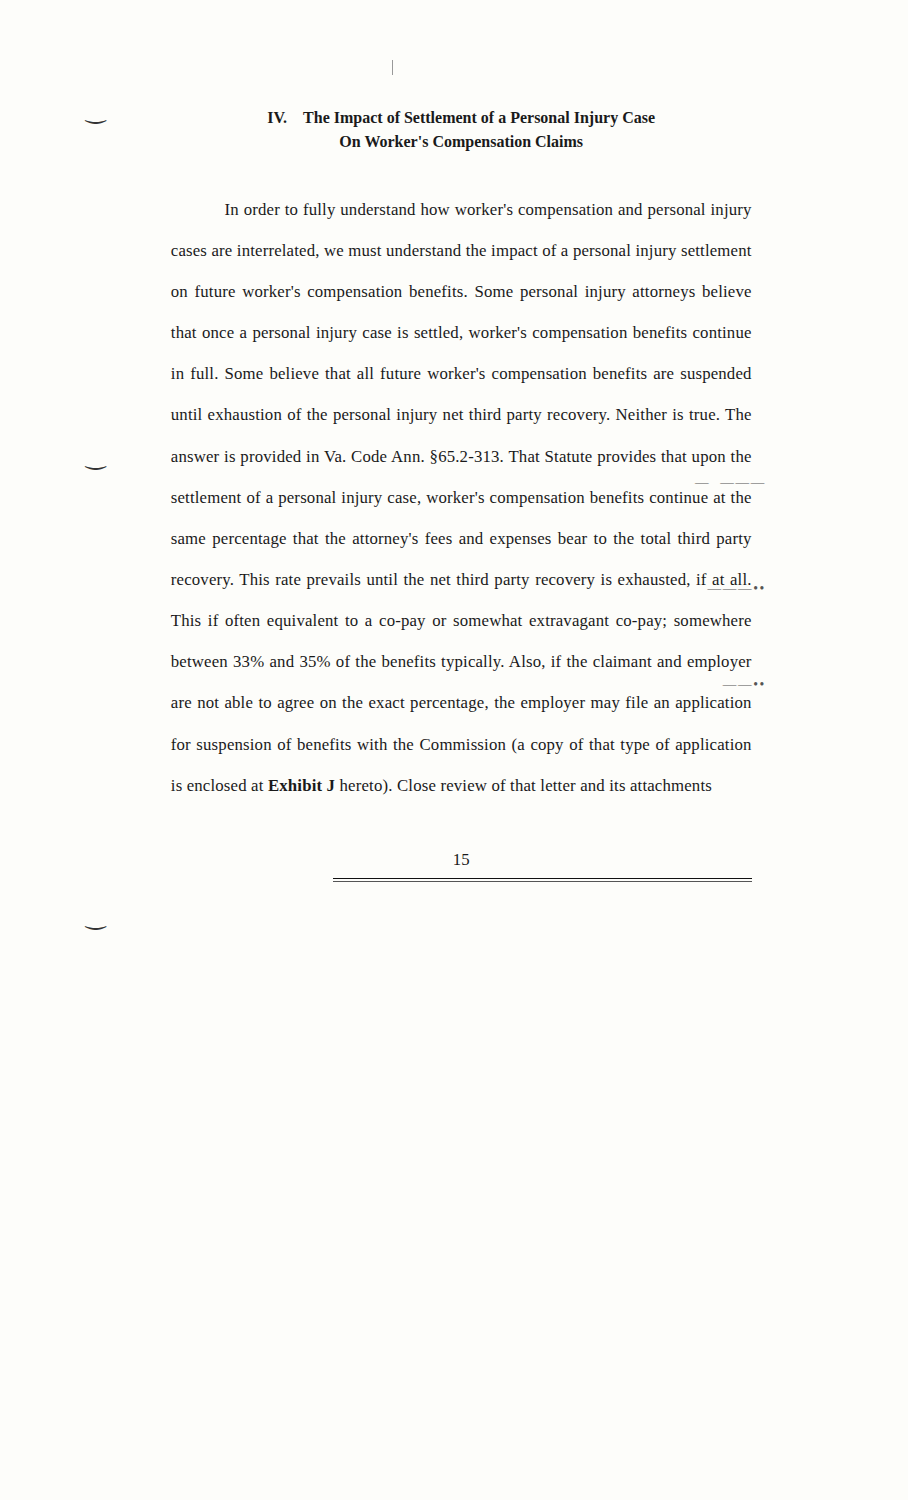‿ ‿ ‿
IV. The Impact of Settlement of a Personal Injury Case
On Worker's Compensation Claims
In order to fully understand how worker's compensation and personal injury cases are interrelated, we must understand the impact of a personal injury settlement on future worker's compensation benefits. Some personal injury attorneys believe that once a personal injury case is settled, worker's compensation benefits continue in full. Some believe that all future worker's compensation benefits are suspended until exhaustion of the personal injury net third party recovery. Neither is true. The answer is provided in Va. Code Ann. §65.2-313. That Statute provides that upon the settlement of a personal injury case, worker's compensation benefits continue at the same percentage that the attorney's fees and expenses bear to the total third party recovery. This rate prevails until the net third party recovery is exhausted, if at all. This if often equivalent to a co-pay or somewhat extravagant co-pay; somewhere between 33% and 35% of the benefits typically. Also, if the claimant and employer are not able to agree on the exact percentage, the employer may file an application for suspension of benefits with the Commission (a copy of that type of application is enclosed at Exhibit J hereto). Close review of that letter and its attachments
— ——— ———•• ——••
15